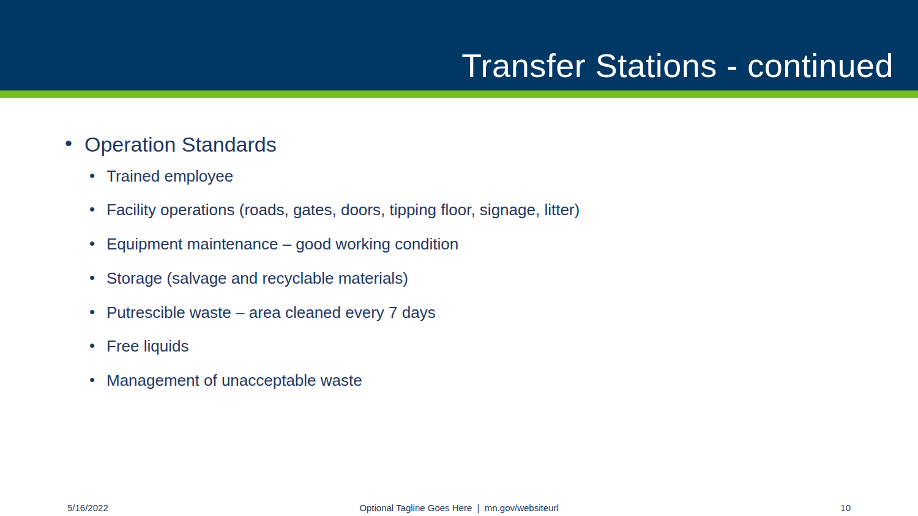Transfer Stations - continued
Operation Standards
Trained employee
Facility operations (roads, gates, doors, tipping floor, signage, litter)
Equipment maintenance – good working condition
Storage (salvage and recyclable materials)
Putrescible waste – area cleaned every 7 days
Free liquids
Management of unacceptable waste
5/16/2022 Optional Tagline Goes Here | mn.gov/websiteurl 10